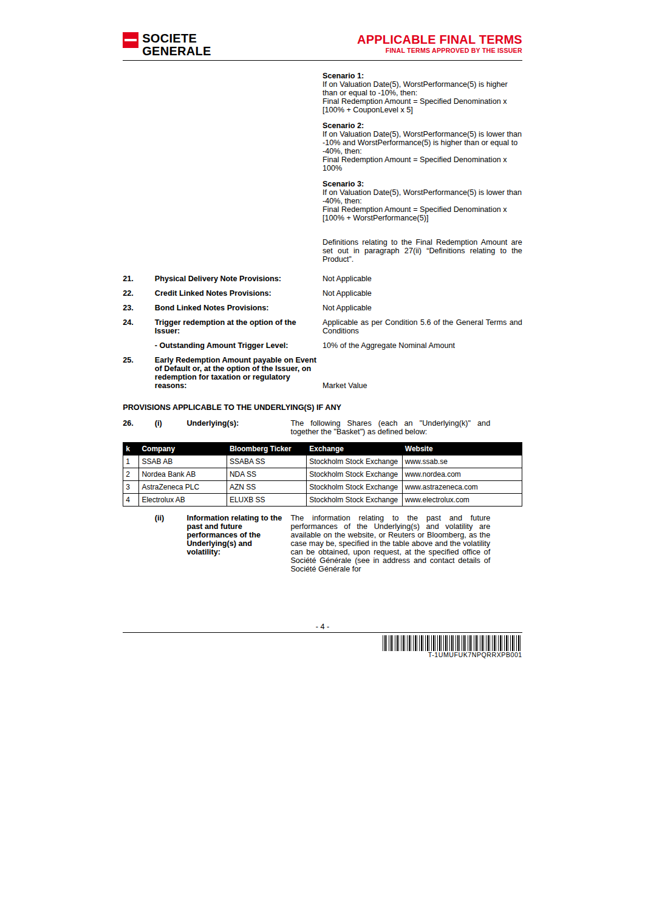SOCIETE
GENERALE
APPLICABLE FINAL TERMS
FINAL TERMS APPROVED BY THE ISSUER
Scenario 1:
If on Valuation Date(5), WorstPerformance(5) is higher than or equal to -10%, then:
Final Redemption Amount = Specified Denomination x [100% + CouponLevel x 5]
Scenario 2:
If on Valuation Date(5), WorstPerformance(5) is lower than -10% and WorstPerformance(5) is higher than or equal to -40%, then:
Final Redemption Amount = Specified Denomination x 100%
Scenario 3:
If on Valuation Date(5), WorstPerformance(5) is lower than -40%, then:
Final Redemption Amount = Specified Denomination x [100% + WorstPerformance(5)]
Definitions relating to the Final Redemption Amount are set out in paragraph 27(ii) “Definitions relating to the Product”.
21.
Physical Delivery Note Provisions:
Not Applicable
22.
Credit Linked Notes Provisions:
Not Applicable
23.
Bond Linked Notes Provisions:
Not Applicable
24.
Trigger redemption at the option of the Issuer:
Applicable as per Condition 5.6 of the General Terms and Conditions
- Outstanding Amount Trigger Level:
10% of the Aggregate Nominal Amount
25.
Early Redemption Amount payable on Event of Default or, at the option of the Issuer, on redemption for taxation or regulatory reasons:
Market Value
PROVISIONS APPLICABLE TO THE UNDERLYING(S) IF ANY
26.
(i)
Underlying(s):
The following Shares (each an "Underlying(k)" and together the "Basket") as defined below:
| k | Company | Bloomberg Ticker | Exchange | Website |
| --- | --- | --- | --- | --- |
| 1 | SSAB AB | SSABA SS | Stockholm Stock Exchange | www.ssab.se |
| 2 | Nordea Bank AB | NDA SS | Stockholm Stock Exchange | www.nordea.com |
| 3 | AstraZeneca PLC | AZN SS | Stockholm Stock Exchange | www.astrazeneca.com |
| 4 | Electrolux AB | ELUXB SS | Stockholm Stock Exchange | www.electrolux.com |
(ii)
Information relating to the past and future performances of the Underlying(s) and volatility:
The information relating to the past and future performances of the Underlying(s) and volatility are available on the website, or Reuters or Bloomberg, as the case may be, specified in the table above and the volatility can be obtained, upon request, at the specified office of Société Générale (see in address and contact details of Société Générale for
- 4 -
T-1UMUFUK7NPQRRXPB001